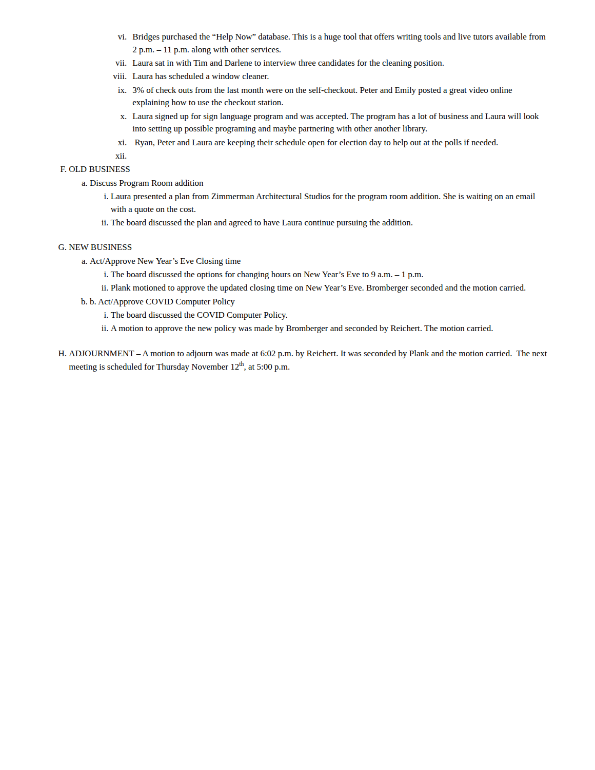Bridges purchased the “Help Now” database. This is a huge tool that offers writing tools and live tutors available from 2 p.m. – 11 p.m. along with other services.
Laura sat in with Tim and Darlene to interview three candidates for the cleaning position.
Laura has scheduled a window cleaner.
3% of check outs from the last month were on the self-checkout. Peter and Emily posted a great video online explaining how to use the checkout station.
Laura signed up for sign language program and was accepted. The program has a lot of business and Laura will look into setting up possible programing and maybe partnering with other another library.
Ryan, Peter and Laura are keeping their schedule open for election day to help out at the polls if needed.
Old Business
Discuss Program Room addition
Laura presented a plan from Zimmerman Architectural Studios for the program room addition. She is waiting on an email with a quote on the cost.
The board discussed the plan and agreed to have Laura continue pursuing the addition.
New Business
Act/Approve New Year’s Eve Closing time
The board discussed the options for changing hours on New Year’s Eve to 9 a.m. – 1 p.m.
Plank motioned to approve the updated closing time on New Year’s Eve. Bromberger seconded and the motion carried.
b. Act/Approve COVID Computer Policy
The board discussed the COVID Computer Policy.
A motion to approve the new policy was made by Bromberger and seconded by Reichert. The motion carried.
Adjournment – A motion to adjourn was made at 6:02 p.m. by Reichert. It was seconded by Plank and the motion carried. The next meeting is scheduled for Thursday November 12th, at 5:00 p.m.